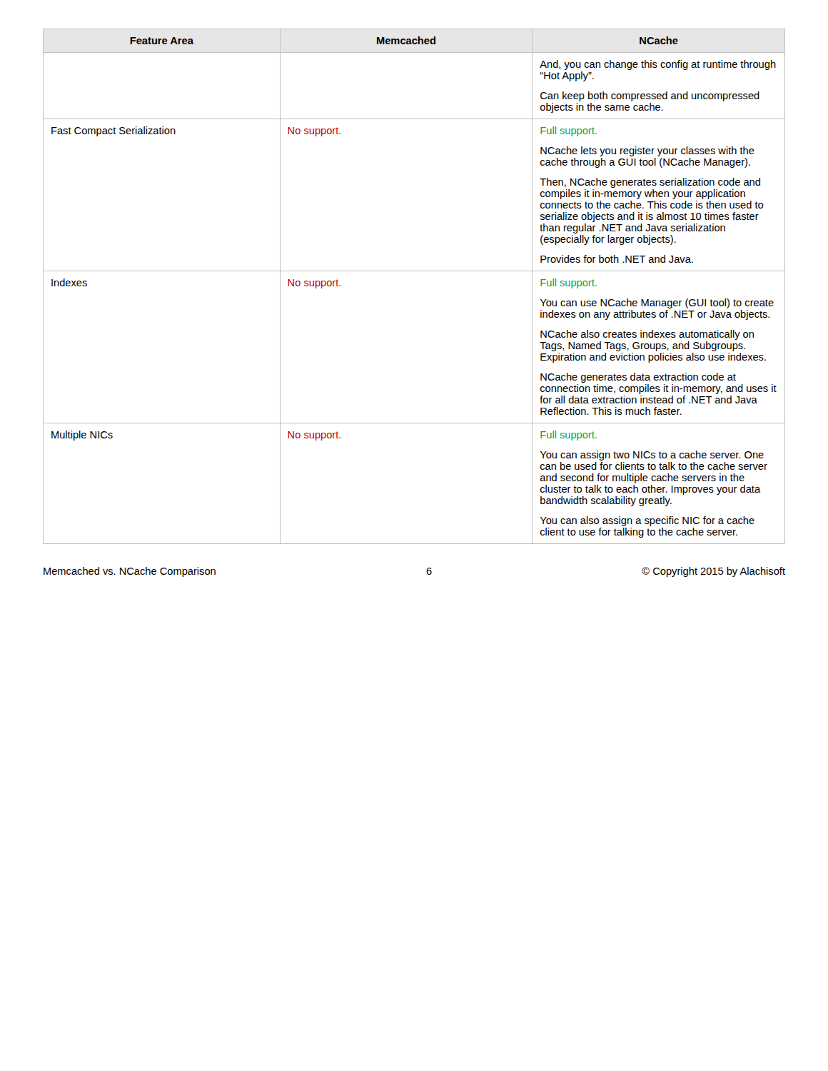| Feature Area | Memcached | NCache |
| --- | --- | --- |
| | | And, you can change this config at runtime through “Hot Apply”. Can keep both compressed and uncompressed objects in the same cache. |
| Fast Compact Serialization | No support. | Full support. NCache lets you register your classes with the cache through a GUI tool (NCache Manager). Then, NCache generates serialization code and compiles it in-memory when your application connects to the cache. This code is then used to serialize objects and it is almost 10 times faster than regular .NET and Java serialization (especially for larger objects). Provides for both .NET and Java. |
| Indexes | No support. | Full support. You can use NCache Manager (GUI tool) to create indexes on any attributes of .NET or Java objects. NCache also creates indexes automatically on Tags, Named Tags, Groups, and Subgroups. Expiration and eviction policies also use indexes. NCache generates data extraction code at connection time, compiles it in-memory, and uses it for all data extraction instead of .NET and Java Reflection. This is much faster. |
| Multiple NICs | No support. | Full support. You can assign two NICs to a cache server. One can be used for clients to talk to the cache server and second for multiple cache servers in the cluster to talk to each other. Improves your data bandwidth scalability greatly. You can also assign a specific NIC for a cache client to use for talking to the cache server. |
Memcached vs. NCache Comparison
6
© Copyright 2015 by Alachisoft